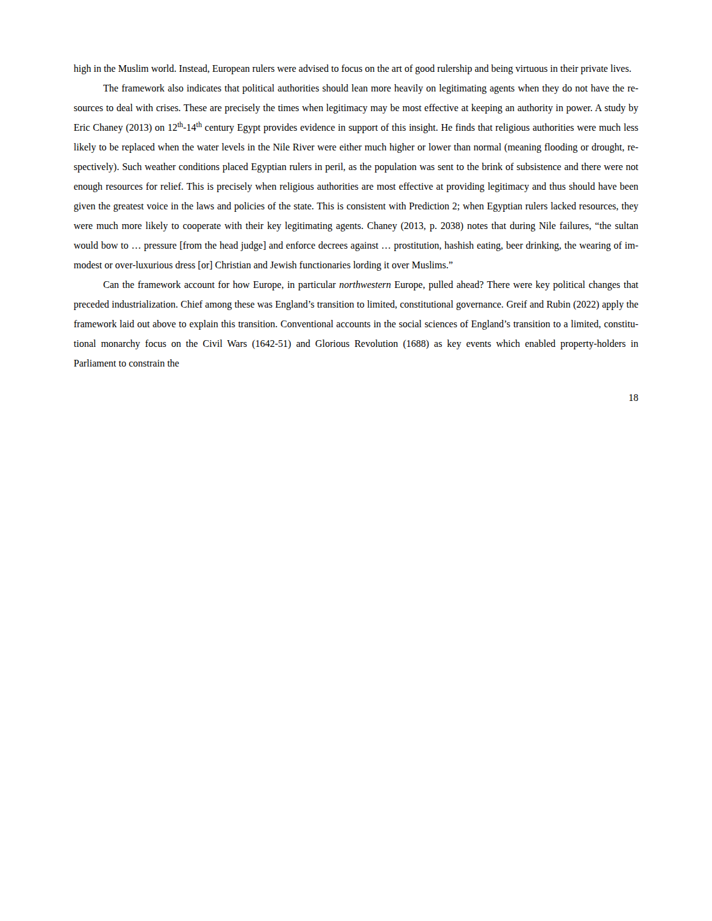high in the Muslim world. Instead, European rulers were advised to focus on the art of good rulership and being virtuous in their private lives.
The framework also indicates that political authorities should lean more heavily on legitimating agents when they do not have the resources to deal with crises. These are precisely the times when legitimacy may be most effective at keeping an authority in power. A study by Eric Chaney (2013) on 12th-14th century Egypt provides evidence in support of this insight. He finds that religious authorities were much less likely to be replaced when the water levels in the Nile River were either much higher or lower than normal (meaning flooding or drought, respectively). Such weather conditions placed Egyptian rulers in peril, as the population was sent to the brink of subsistence and there were not enough resources for relief. This is precisely when religious authorities are most effective at providing legitimacy and thus should have been given the greatest voice in the laws and policies of the state. This is consistent with Prediction 2; when Egyptian rulers lacked resources, they were much more likely to cooperate with their key legitimating agents. Chaney (2013, p. 2038) notes that during Nile failures, “the sultan would bow to … pressure [from the head judge] and enforce decrees against … prostitution, hashish eating, beer drinking, the wearing of immodest or over-luxurious dress [or] Christian and Jewish functionaries lording it over Muslims.”
Can the framework account for how Europe, in particular northwestern Europe, pulled ahead? There were key political changes that preceded industrialization. Chief among these was England’s transition to limited, constitutional governance. Greif and Rubin (2022) apply the framework laid out above to explain this transition. Conventional accounts in the social sciences of England’s transition to a limited, constitutional monarchy focus on the Civil Wars (1642-51) and Glorious Revolution (1688) as key events which enabled property-holders in Parliament to constrain the
18